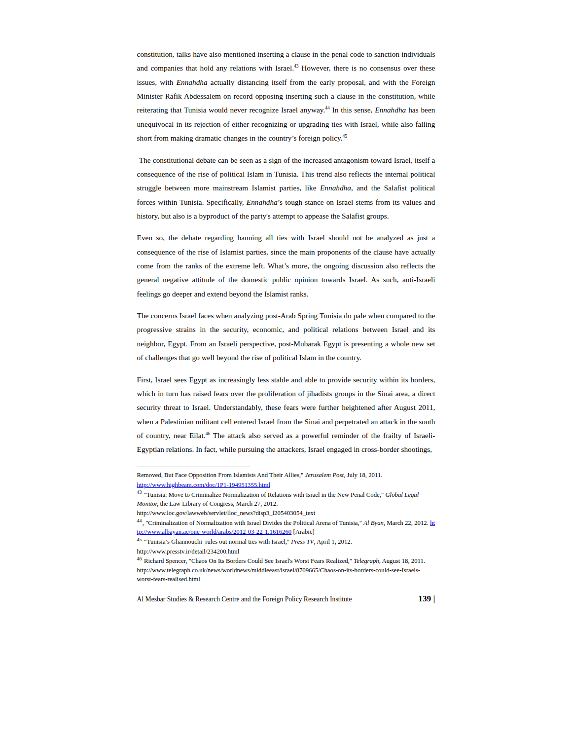constitution, talks have also mentioned inserting a clause in the penal code to sanction individuals and companies that hold any relations with Israel.43 However, there is no consensus over these issues, with Ennahdha actually distancing itself from the early proposal, and with the Foreign Minister Rafik Abdessalem on record opposing inserting such a clause in the constitution, while reiterating that Tunisia would never recognize Israel anyway.44 In this sense, Ennahdha has been unequivocal in its rejection of either recognizing or upgrading ties with Israel, while also falling short from making dramatic changes in the country’s foreign policy.45
The constitutional debate can be seen as a sign of the increased antagonism toward Israel, itself a consequence of the rise of political Islam in Tunisia. This trend also reflects the internal political struggle between more mainstream Islamist parties, like Ennahdha, and the Salafist political forces within Tunisia. Specifically, Ennahdha’s tough stance on Israel stems from its values and history, but also is a byproduct of the party's attempt to appease the Salafist groups.
Even so, the debate regarding banning all ties with Israel should not be analyzed as just a consequence of the rise of Islamist parties, since the main proponents of the clause have actually come from the ranks of the extreme left. What’s more, the ongoing discussion also reflects the general negative attitude of the domestic public opinion towards Israel. As such, anti-Israeli feelings go deeper and extend beyond the Islamist ranks.
The concerns Israel faces when analyzing post-Arab Spring Tunisia do pale when compared to the progressive strains in the security, economic, and political relations between Israel and its neighbor, Egypt. From an Israeli perspective, post-Mubarak Egypt is presenting a whole new set of challenges that go well beyond the rise of political Islam in the country.
First, Israel sees Egypt as increasingly less stable and able to provide security within its borders, which in turn has raised fears over the proliferation of jihadists groups in the Sinai area, a direct security threat to Israel. Understandably, these fears were further heightened after August 2011, when a Palestinian militant cell entered Israel from the Sinai and perpetrated an attack in the south of country, near Eilat.46 The attack also served as a powerful reminder of the frailty of Israeli-Egyptian relations. In fact, while pursuing the attackers, Israel engaged in cross-border shootings,
Removed, But Face Opposition From Islamists And Their Allies," Jerusalem Post, July 18, 2011.
http://www.highbeam.com/doc/1P1-194951355.html
43 "Tunisia: Move to Criminalize Normalization of Relations with Israel in the New Penal Code," Global Legal Monitor, the Law Library of Congress, March 27, 2012.
http://www.loc.gov/lawweb/servlet/lloc_news?disp3_l205403054_text
44, "Criminalization of Normalization with Israel Divides the Political Arena of Tunisia," Al Byan, March 22, 2012. http://www.albayan.ae/one-world/arabs/2012-03-22-1.1616260 [Arabic]
45 “Tunisia’s Ghannouchi rules out normal ties with Israel," Press TV, April 1, 2012.
http://www.presstv.ir/detail/234200.html
46 Richard Spencer, "Chaos On Its Borders Could See Israel's Worst Fears Realized," Telegraph, August 18, 2011. http://www.telegraph.co.uk/news/worldnews/middleeast/israel/8709665/Chaos-on-its-borders-could-see-Israels-worst-fears-realised.html
Al Mesbar Studies & Research Centre and the Foreign Policy Research Institute 139 |